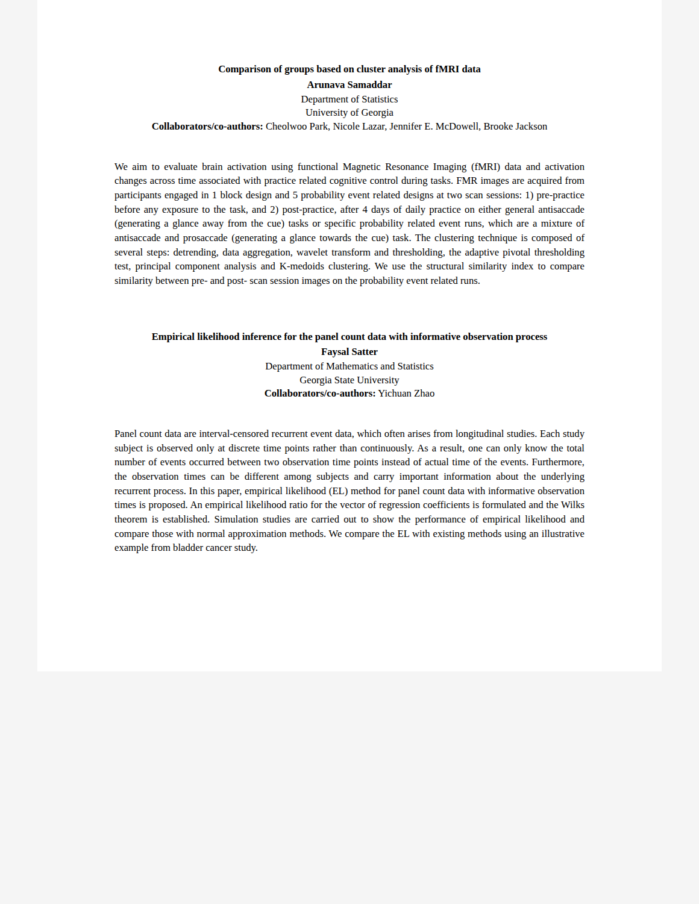Comparison of groups based on cluster analysis of fMRI data
Arunava Samaddar
Department of Statistics
University of Georgia
Collaborators/co-authors: Cheolwoo Park, Nicole Lazar, Jennifer E. McDowell, Brooke Jackson
We aim to evaluate brain activation using functional Magnetic Resonance Imaging (fMRI) data and activation changes across time associated with practice related cognitive control during tasks. FMR images are acquired from participants engaged in 1 block design and 5 probability event related designs at two scan sessions: 1) pre-practice before any exposure to the task, and 2) post-practice, after 4 days of daily practice on either general antisaccade (generating a glance away from the cue) tasks or specific probability related event runs, which are a mixture of antisaccade and prosaccade (generating a glance towards the cue) task. The clustering technique is composed of several steps: detrending, data aggregation, wavelet transform and thresholding, the adaptive pivotal thresholding test, principal component analysis and K-medoids clustering. We use the structural similarity index to compare similarity between pre- and post- scan session images on the probability event related runs.
Empirical likelihood inference for the panel count data with informative observation process
Faysal Satter
Department of Mathematics and Statistics
Georgia State University
Collaborators/co-authors: Yichuan Zhao
Panel count data are interval-censored recurrent event data, which often arises from longitudinal studies. Each study subject is observed only at discrete time points rather than continuously. As a result, one can only know the total number of events occurred between two observation time points instead of actual time of the events. Furthermore, the observation times can be different among subjects and carry important information about the underlying recurrent process. In this paper, empirical likelihood (EL) method for panel count data with informative observation times is proposed. An empirical likelihood ratio for the vector of regression coefficients is formulated and the Wilks theorem is established. Simulation studies are carried out to show the performance of empirical likelihood and compare those with normal approximation methods. We compare the EL with existing methods using an illustrative example from bladder cancer study.